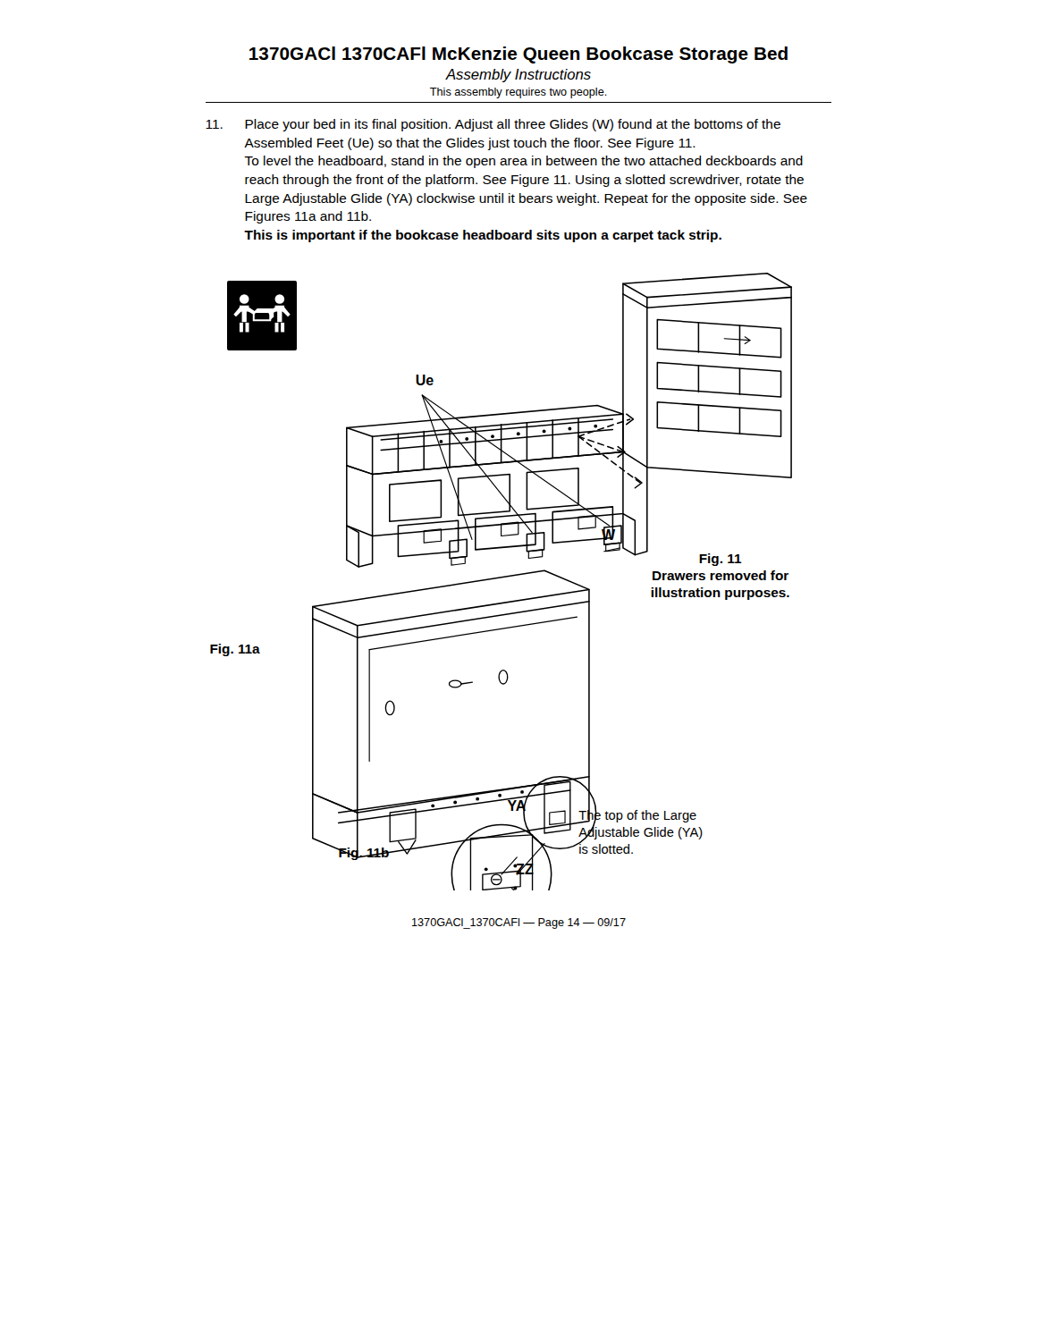1370GACl 1370CAFl McKenzie Queen Bookcase Storage Bed
Assembly Instructions
This assembly requires two people.
11.
Place your bed in its final position. Adjust all three Glides (W) found at the bottoms of the Assembled Feet (Ue) so that the Glides just touch the floor. See Figure 11.
To level the headboard, stand in the open area in between the two attached deckboards and reach through the front of the platform. See Figure 11. Using a slotted screwdriver, rotate the Large Adjustable Glide (YA) clockwise until it bears weight. Repeat for the opposite side. See Figures 11a and 11b.
This is important if the bookcase headboard sits upon a carpet tack strip.
Ue
W
Fig. 11
Drawers removed for
illustration purposes.
Fig. 11a
Fig. 11b
YA
ZZ
The top of the Large
Adjustable Glide (YA)
is slotted.
1370GACl_1370CAFl — Page 14 — 09/17